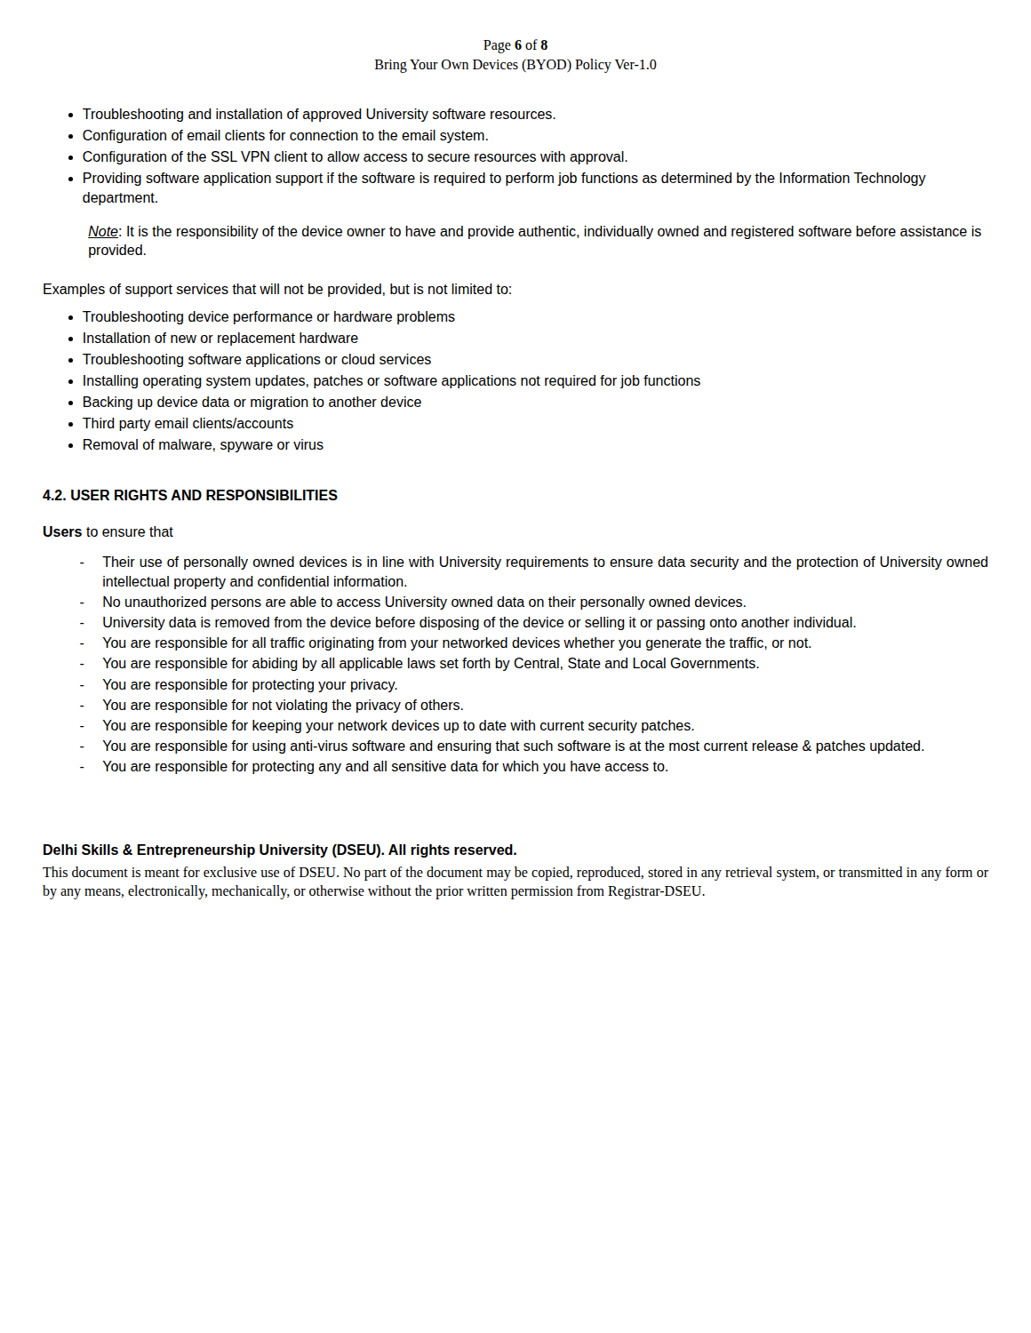Page 6 of 8
Bring Your Own Devices (BYOD) Policy Ver-1.0
Troubleshooting and installation of approved University software resources.
Configuration of email clients for connection to the email system.
Configuration of the SSL VPN client to allow access to secure resources with approval.
Providing software application support if the software is required to perform job functions as determined by the Information Technology department.
Note: It is the responsibility of the device owner to have and provide authentic, individually owned and registered software before assistance is provided.
Examples of support services that will not be provided, but is not limited to:
Troubleshooting device performance or hardware problems
Installation of new or replacement hardware
Troubleshooting software applications or cloud services
Installing operating system updates, patches or software applications not required for job functions
Backing up device data or migration to another device
Third party email clients/accounts
Removal of malware, spyware or virus
4.2. USER RIGHTS AND RESPONSIBILITIES
Users to ensure that
Their use of personally owned devices is in line with University requirements to ensure data security and the protection of University owned intellectual property and confidential information.
No unauthorized persons are able to access University owned data on their personally owned devices.
University data is removed from the device before disposing of the device or selling it or passing onto another individual.
You are responsible for all traffic originating from your networked devices whether you generate the traffic, or not.
You are responsible for abiding by all applicable laws set forth by Central, State and Local Governments.
You are responsible for protecting your privacy.
You are responsible for not violating the privacy of others.
You are responsible for keeping your network devices up to date with current security patches.
You are responsible for using anti-virus software and ensuring that such software is at the most current release & patches updated.
You are responsible for protecting any and all sensitive data for which you have access to.
Delhi Skills & Entrepreneurship University (DSEU). All rights reserved.
This document is meant for exclusive use of DSEU. No part of the document may be copied, reproduced, stored in any retrieval system, or transmitted in any form or by any means, electronically, mechanically, or otherwise without the prior written permission from Registrar-DSEU.